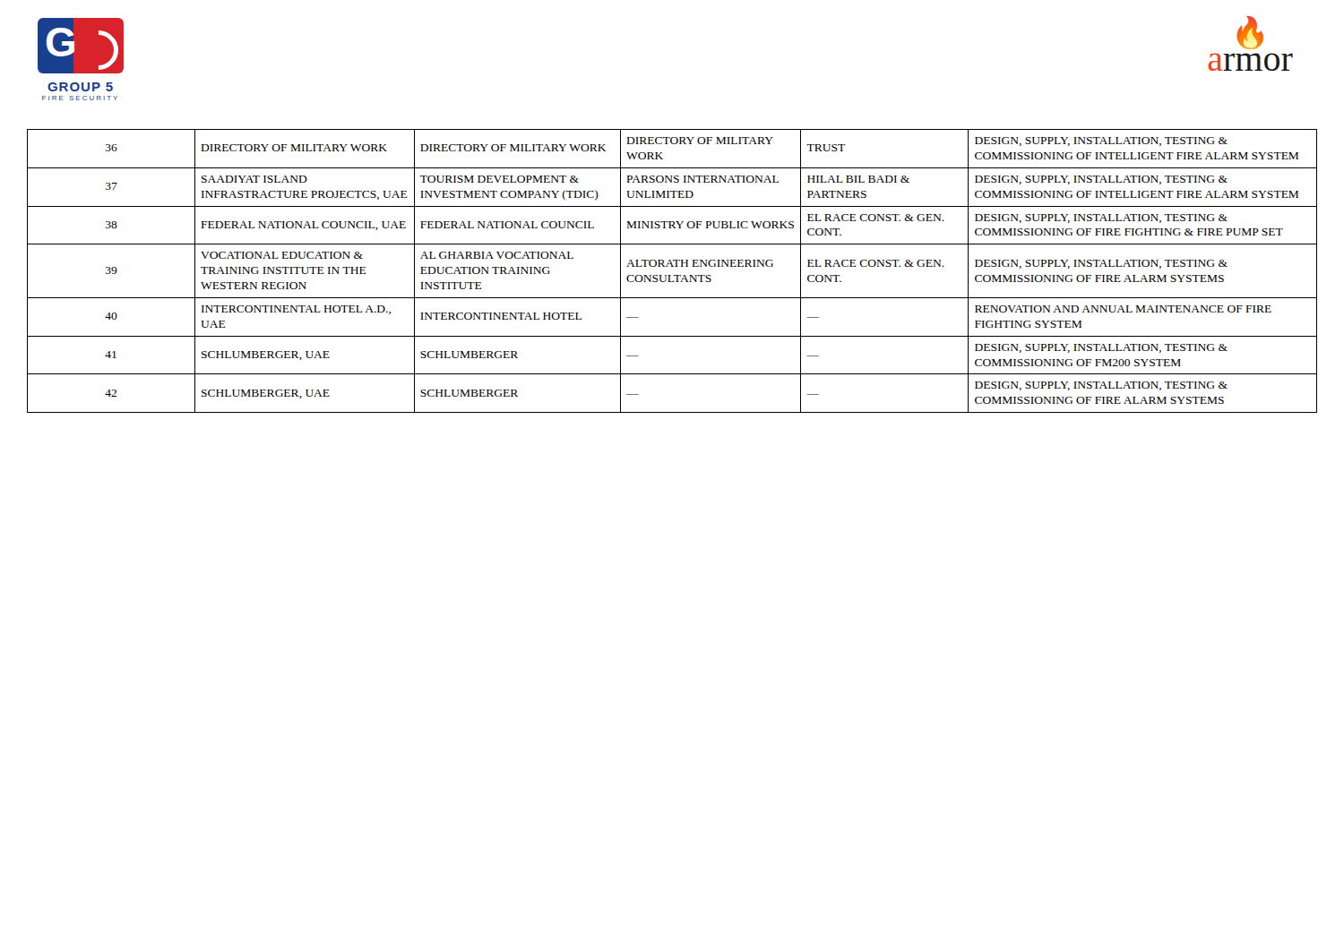G
GROUP 5
FIRE SECURITY
🔥
armor
| 36 | DIRECTORY OF MILITARY WORK | DIRECTORY OF MILITARY WORK | DIRECTORY OF MILITARY WORK | TRUST | DESIGN, SUPPLY, INSTALLATION, TESTING & COMMISSIONING OF INTELLIGENT FIRE ALARM SYSTEM |
| 37 | SAADIYAT ISLAND INFRASTRACTURE PROJECTCS, UAE | TOURISM DEVELOPMENT & INVESTMENT COMPANY (TDIC) | PARSONS INTERNATIONAL UNLIMITED | HILAL BIL BADI & PARTNERS | DESIGN, SUPPLY, INSTALLATION, TESTING & COMMISSIONING OF INTELLIGENT FIRE ALARM SYSTEM |
| 38 | FEDERAL NATIONAL COUNCIL, UAE | FEDERAL NATIONAL COUNCIL | MINISTRY OF PUBLIC WORKS | EL RACE CONST. & GEN. CONT. | DESIGN, SUPPLY, INSTALLATION, TESTING & COMMISSIONING OF FIRE FIGHTING & FIRE PUMP SET |
| 39 | VOCATIONAL EDUCATION & TRAINING INSTITUTE IN THE WESTERN REGION | AL GHARBIA VOCATIONAL EDUCATION TRAINING INSTITUTE | ALTORATH ENGINEERING CONSULTANTS | EL RACE CONST. & GEN. CONT. | DESIGN, SUPPLY, INSTALLATION, TESTING & COMMISSIONING OF FIRE ALARM SYSTEMS |
| 40 | INTERCONTINENTAL HOTEL A.D., UAE | INTERCONTINENTAL HOTEL | — | — | RENOVATION AND ANNUAL MAINTENANCE OF FIRE FIGHTING SYSTEM |
| 41 | SCHLUMBERGER, UAE | SCHLUMBERGER | — | — | DESIGN, SUPPLY, INSTALLATION, TESTING & COMMISSIONING OF FM200 SYSTEM |
| 42 | SCHLUMBERGER, UAE | SCHLUMBERGER | — | — | DESIGN, SUPPLY, INSTALLATION, TESTING & COMMISSIONING OF FIRE ALARM SYSTEMS |